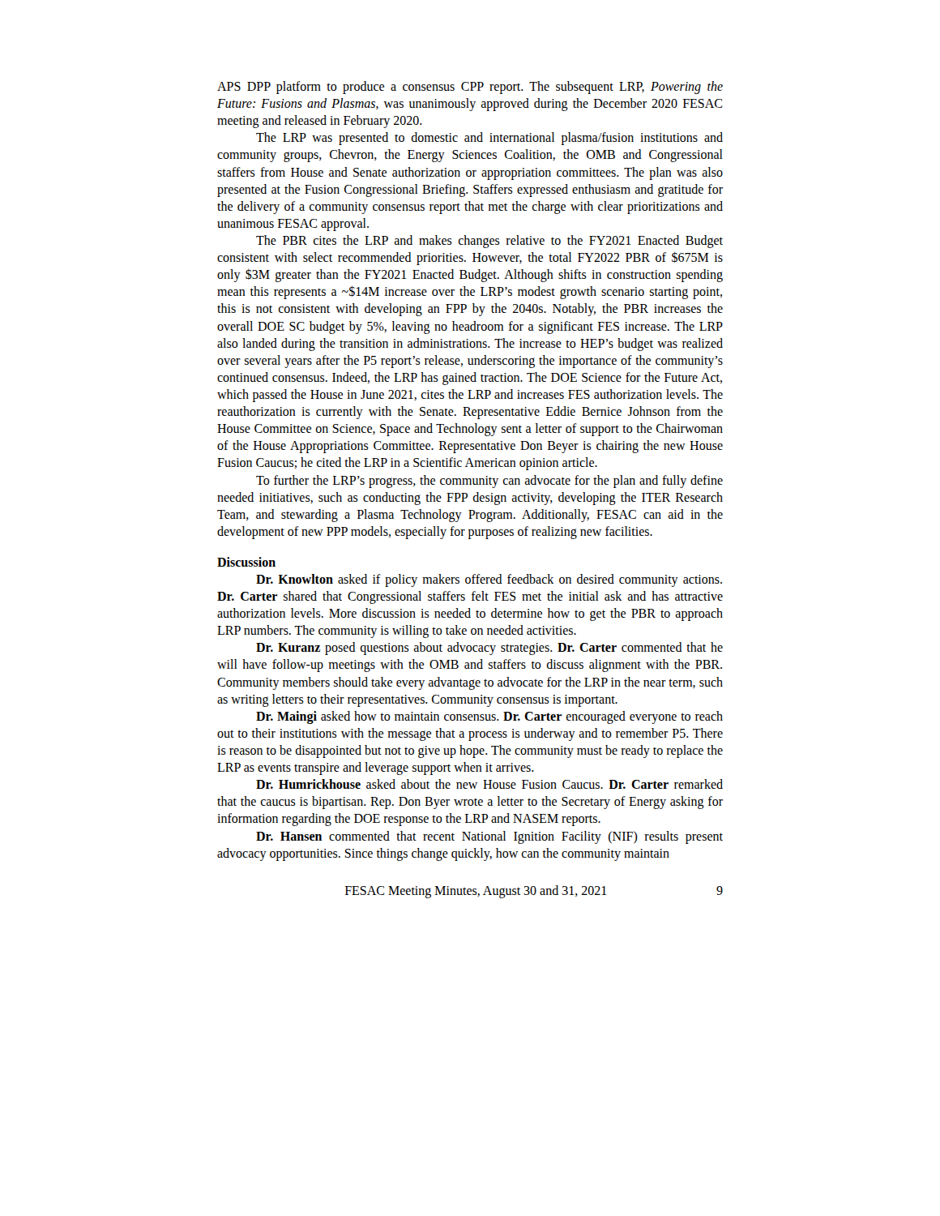APS DPP platform to produce a consensus CPP report. The subsequent LRP, Powering the Future: Fusions and Plasmas, was unanimously approved during the December 2020 FESAC meeting and released in February 2020.
The LRP was presented to domestic and international plasma/fusion institutions and community groups, Chevron, the Energy Sciences Coalition, the OMB and Congressional staffers from House and Senate authorization or appropriation committees. The plan was also presented at the Fusion Congressional Briefing. Staffers expressed enthusiasm and gratitude for the delivery of a community consensus report that met the charge with clear prioritizations and unanimous FESAC approval.
The PBR cites the LRP and makes changes relative to the FY2021 Enacted Budget consistent with select recommended priorities. However, the total FY2022 PBR of $675M is only $3M greater than the FY2021 Enacted Budget. Although shifts in construction spending mean this represents a ~$14M increase over the LRP’s modest growth scenario starting point, this is not consistent with developing an FPP by the 2040s. Notably, the PBR increases the overall DOE SC budget by 5%, leaving no headroom for a significant FES increase. The LRP also landed during the transition in administrations. The increase to HEP’s budget was realized over several years after the P5 report’s release, underscoring the importance of the community’s continued consensus. Indeed, the LRP has gained traction. The DOE Science for the Future Act, which passed the House in June 2021, cites the LRP and increases FES authorization levels. The reauthorization is currently with the Senate. Representative Eddie Bernice Johnson from the House Committee on Science, Space and Technology sent a letter of support to the Chairwoman of the House Appropriations Committee. Representative Don Beyer is chairing the new House Fusion Caucus; he cited the LRP in a Scientific American opinion article.
To further the LRP’s progress, the community can advocate for the plan and fully define needed initiatives, such as conducting the FPP design activity, developing the ITER Research Team, and stewarding a Plasma Technology Program. Additionally, FESAC can aid in the development of new PPP models, especially for purposes of realizing new facilities.
Discussion
Dr. Knowlton asked if policy makers offered feedback on desired community actions. Dr. Carter shared that Congressional staffers felt FES met the initial ask and has attractive authorization levels. More discussion is needed to determine how to get the PBR to approach LRP numbers. The community is willing to take on needed activities.
Dr. Kuranz posed questions about advocacy strategies. Dr. Carter commented that he will have follow-up meetings with the OMB and staffers to discuss alignment with the PBR. Community members should take every advantage to advocate for the LRP in the near term, such as writing letters to their representatives. Community consensus is important.
Dr. Maingi asked how to maintain consensus. Dr. Carter encouraged everyone to reach out to their institutions with the message that a process is underway and to remember P5. There is reason to be disappointed but not to give up hope. The community must be ready to replace the LRP as events transpire and leverage support when it arrives.
Dr. Humrickhouse asked about the new House Fusion Caucus. Dr. Carter remarked that the caucus is bipartisan. Rep. Don Byer wrote a letter to the Secretary of Energy asking for information regarding the DOE response to the LRP and NASEM reports.
Dr. Hansen commented that recent National Ignition Facility (NIF) results present advocacy opportunities. Since things change quickly, how can the community maintain
FESAC Meeting Minutes, August 30 and 31, 2021
9